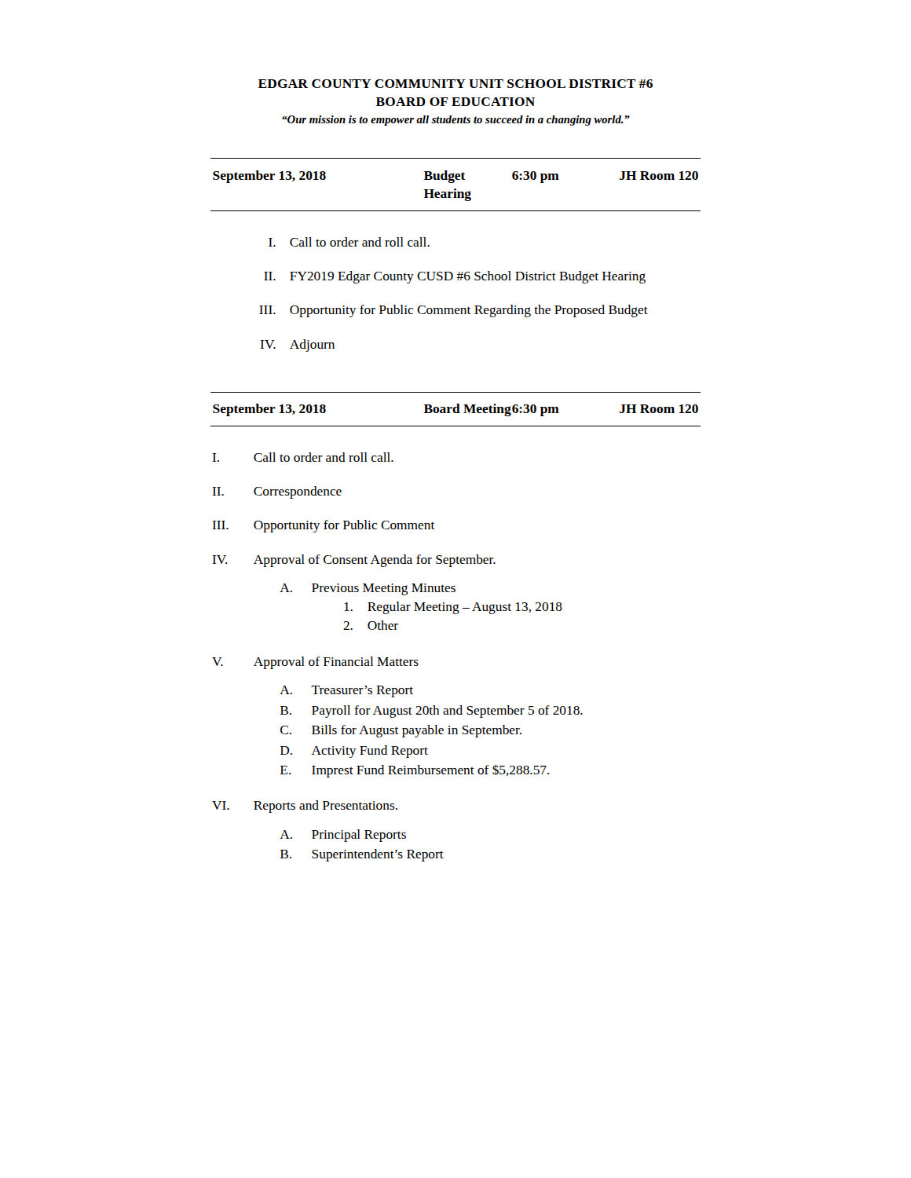EDGAR COUNTY COMMUNITY UNIT SCHOOL DISTRICT #6
BOARD OF EDUCATION
“Our mission is to empower all students to succeed in a changing world.”
September 13, 2018 Budget Hearing 6:30 pm JH Room 120
I. Call to order and roll call.
II. FY2019 Edgar County CUSD #6 School District Budget Hearing
III. Opportunity for Public Comment Regarding the Proposed Budget
IV. Adjourn
September 13, 2018 Board Meeting 6:30 pm JH Room 120
I. Call to order and roll call.
II. Correspondence
III. Opportunity for Public Comment
IV. Approval of Consent Agenda for September.
A. Previous Meeting Minutes
1. Regular Meeting – August 13, 2018
2. Other
V. Approval of Financial Matters
A. Treasurer’s Report
B. Payroll for August 20th and September 5 of 2018.
C. Bills for August payable in September.
D. Activity Fund Report
E. Imprest Fund Reimbursement of $5,288.57.
VI. Reports and Presentations.
A. Principal Reports
B. Superintendent’s Report